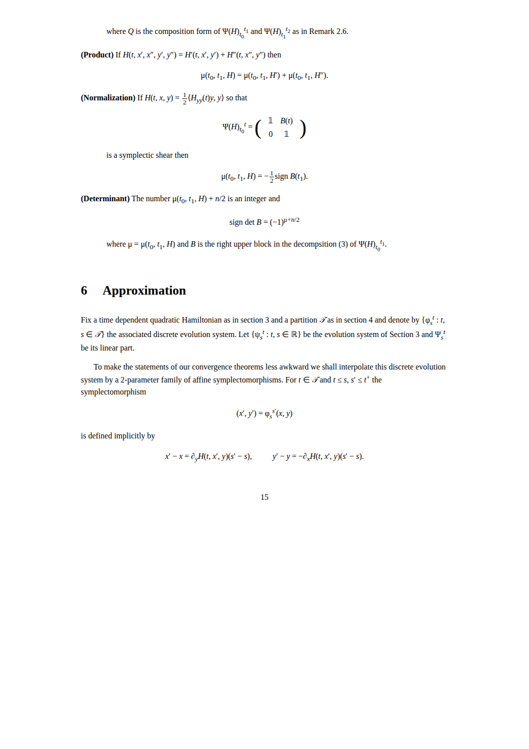where Q is the composition form of Ψ(H)t0t1 and Ψ(H)t1t2 as in Remark 2.6.
(Product) If H(t, x′, x″, y′, y″) = H′(t, x′, y′) + H″(t, x″, y″) then
μ(t0, t1, H) = μ(t0, t1, H′) + μ(t0, t1, H″).
(Normalization) If H(t, x, y) = 12⟨Hyy(t)y, y⟩ so that
Ψ(H)t0t = (
| 𝟙 | B ( t ) |
| 0 | 𝟙 |
)
is a symplectic shear then
μ(t0, t1, H) = −12sign B(t1).
(Determinant) The number μ(t0, t1, H) + n/2 is an integer and
sign det B = (−1)μ+n/2
where μ = μ(t0, t1, H) and B is the right upper block in the decompsition (3) of Ψ(H)t0t1.
6 Approximation
Fix a time dependent quadratic Hamiltonian as in section 3 and a partition 𝒯 as in section 4 and denote by {φst : t, s ∈ 𝒯} the associated discrete evolution system. Let {ψst : t, s ∈ ℝ} be the evolution system of Section 3 and Ψst be its linear part.
To make the statements of our convergence theorems less awkward we shall interpolate this discrete evolution system by a 2-parameter family of affine symplectomorphisms. For t ∈ 𝒯 and t ≤ s, s′ ≤ t+ the symplectomorphism
(x′, y′) = φss′(x, y)
is defined implicitly by
x′ − x = ∂yH(t, x′, y)(s′ − s), y′ − y = −∂xH(t, x′, y)(s′ − s).
15